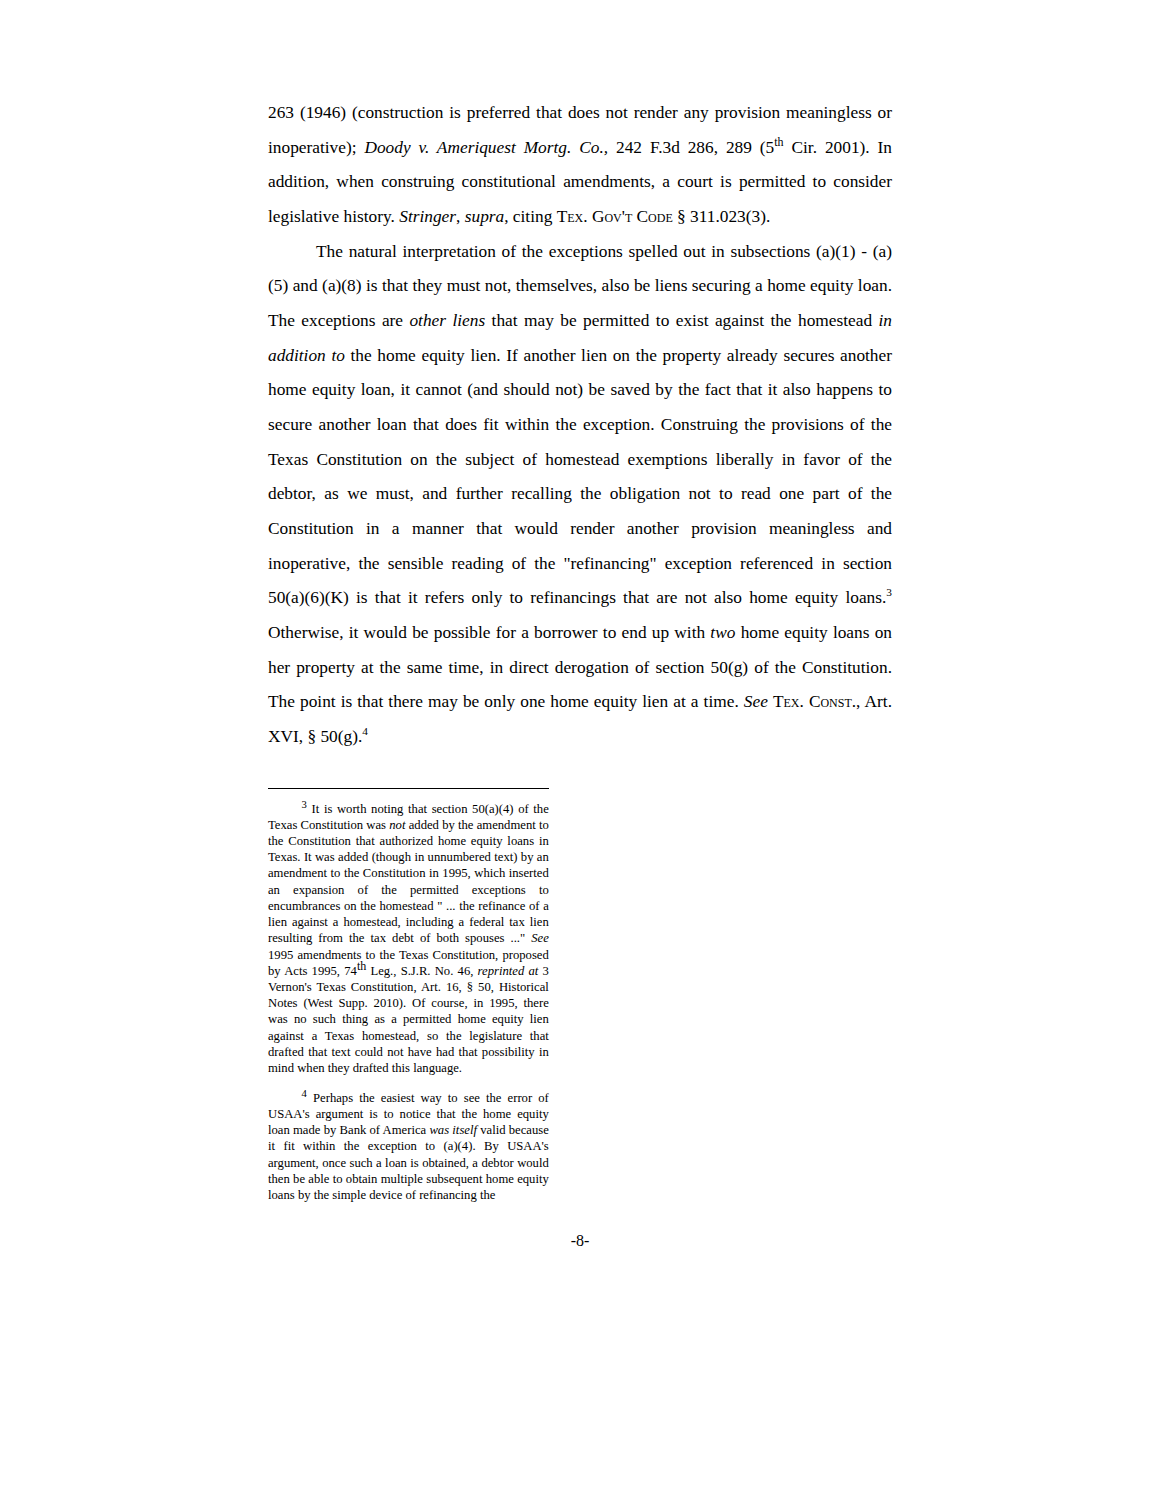263 (1946) (construction is preferred that does not render any provision meaningless or inoperative); Doody v. Ameriquest Mortg. Co., 242 F.3d 286, 289 (5th Cir. 2001). In addition, when construing constitutional amendments, a court is permitted to consider legislative history. Stringer, supra, citing Tex. Gov't Code § 311.023(3).
The natural interpretation of the exceptions spelled out in subsections (a)(1) - (a)(5) and (a)(8) is that they must not, themselves, also be liens securing a home equity loan. The exceptions are other liens that may be permitted to exist against the homestead in addition to the home equity lien. If another lien on the property already secures another home equity loan, it cannot (and should not) be saved by the fact that it also happens to secure another loan that does fit within the exception. Construing the provisions of the Texas Constitution on the subject of homestead exemptions liberally in favor of the debtor, as we must, and further recalling the obligation not to read one part of the Constitution in a manner that would render another provision meaningless and inoperative, the sensible reading of the "refinancing" exception referenced in section 50(a)(6)(K) is that it refers only to refinancings that are not also home equity loans.3 Otherwise, it would be possible for a borrower to end up with two home equity loans on her property at the same time, in direct derogation of section 50(g) of the Constitution. The point is that there may be only one home equity lien at a time. See Tex. Const., Art. XVI, § 50(g).4
3 It is worth noting that section 50(a)(4) of the Texas Constitution was not added by the amendment to the Constitution that authorized home equity loans in Texas. It was added (though in unnumbered text) by an amendment to the Constitution in 1995, which inserted an expansion of the permitted exceptions to encumbrances on the homestead " ... the refinance of a lien against a homestead, including a federal tax lien resulting from the tax debt of both spouses ..." See 1995 amendments to the Texas Constitution, proposed by Acts 1995, 74th Leg., S.J.R. No. 46, reprinted at 3 Vernon's Texas Constitution, Art. 16, § 50, Historical Notes (West Supp. 2010). Of course, in 1995, there was no such thing as a permitted home equity lien against a Texas homestead, so the legislature that drafted that text could not have had that possibility in mind when they drafted this language.
4 Perhaps the easiest way to see the error of USAA's argument is to notice that the home equity loan made by Bank of America was itself valid because it fit within the exception to (a)(4). By USAA's argument, once such a loan is obtained, a debtor would then be able to obtain multiple subsequent home equity loans by the simple device of refinancing the
-8-